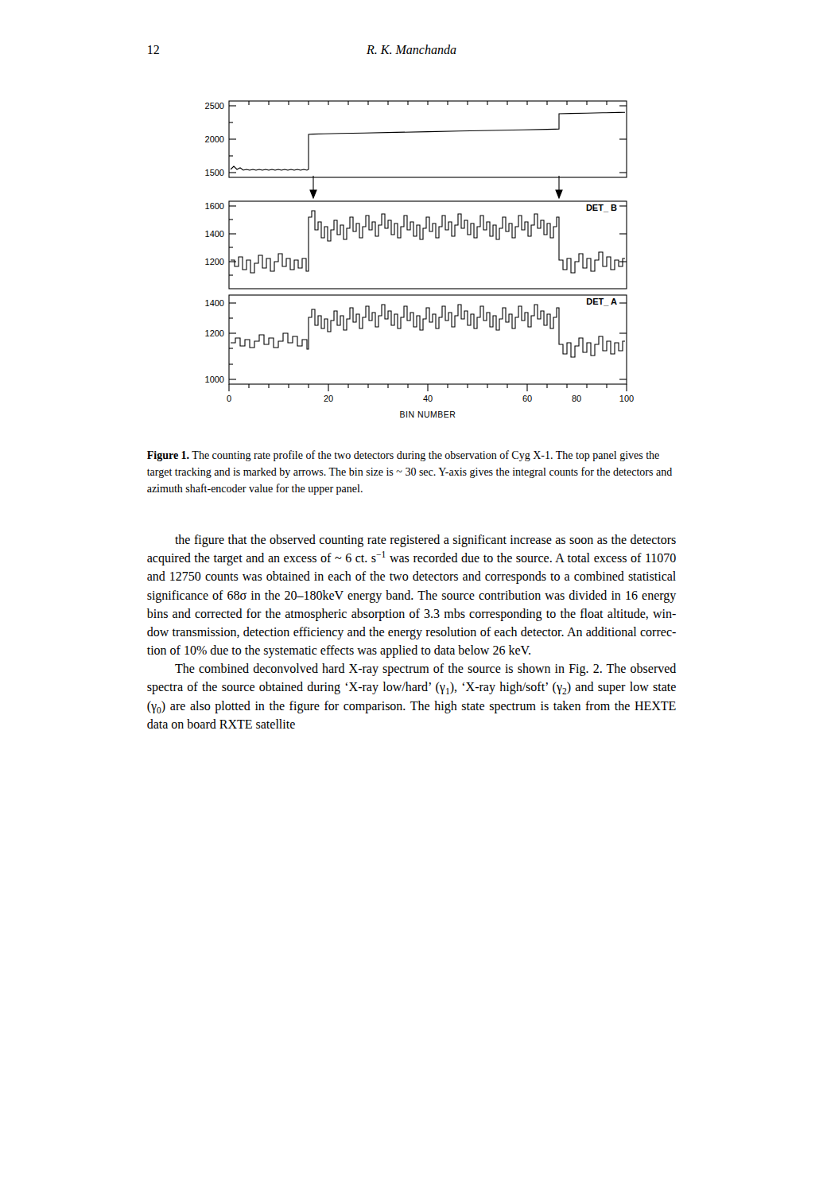12
R. K. Manchanda
2500 2000 1500 1600 1400 1200 DET_ B 1400 1200 1000 DET_ A 0 20 40 60 100 80 BIN NUMBER
Figure 1. The counting rate profile of the two detectors during the observation of Cyg X-1. The top panel gives the target tracking and is marked by arrows. The bin size is ~ 30 sec. Y-axis gives the integral counts for the detectors and azimuth shaft-encoder value for the upper panel.
the figure that the observed counting rate registered a significant increase as soon as the detectors acquired the target and an excess of ~ 6 ct. s−1 was recorded due to the source. A total excess of 11070 and 12750 counts was obtained in each of the two detectors and corresponds to a combined statistical significance of 68σ in the 20–180keV energy band. The source contribution was divided in 16 energy bins and corrected for the atmospheric absorption of 3.3 mbs corresponding to the float altitude, window transmission, detection efficiency and the energy resolution of each detector. An additional correction of 10% due to the systematic effects was applied to data below 26 keV.
The combined deconvolved hard X-ray spectrum of the source is shown in Fig. 2. The observed spectra of the source obtained during ‘X-ray low/hard’ (γ1), ‘X-ray high/soft’ (γ2) and super low state (γ0) are also plotted in the figure for comparison. The high state spectrum is taken from the HEXTE data on board RXTE satellite